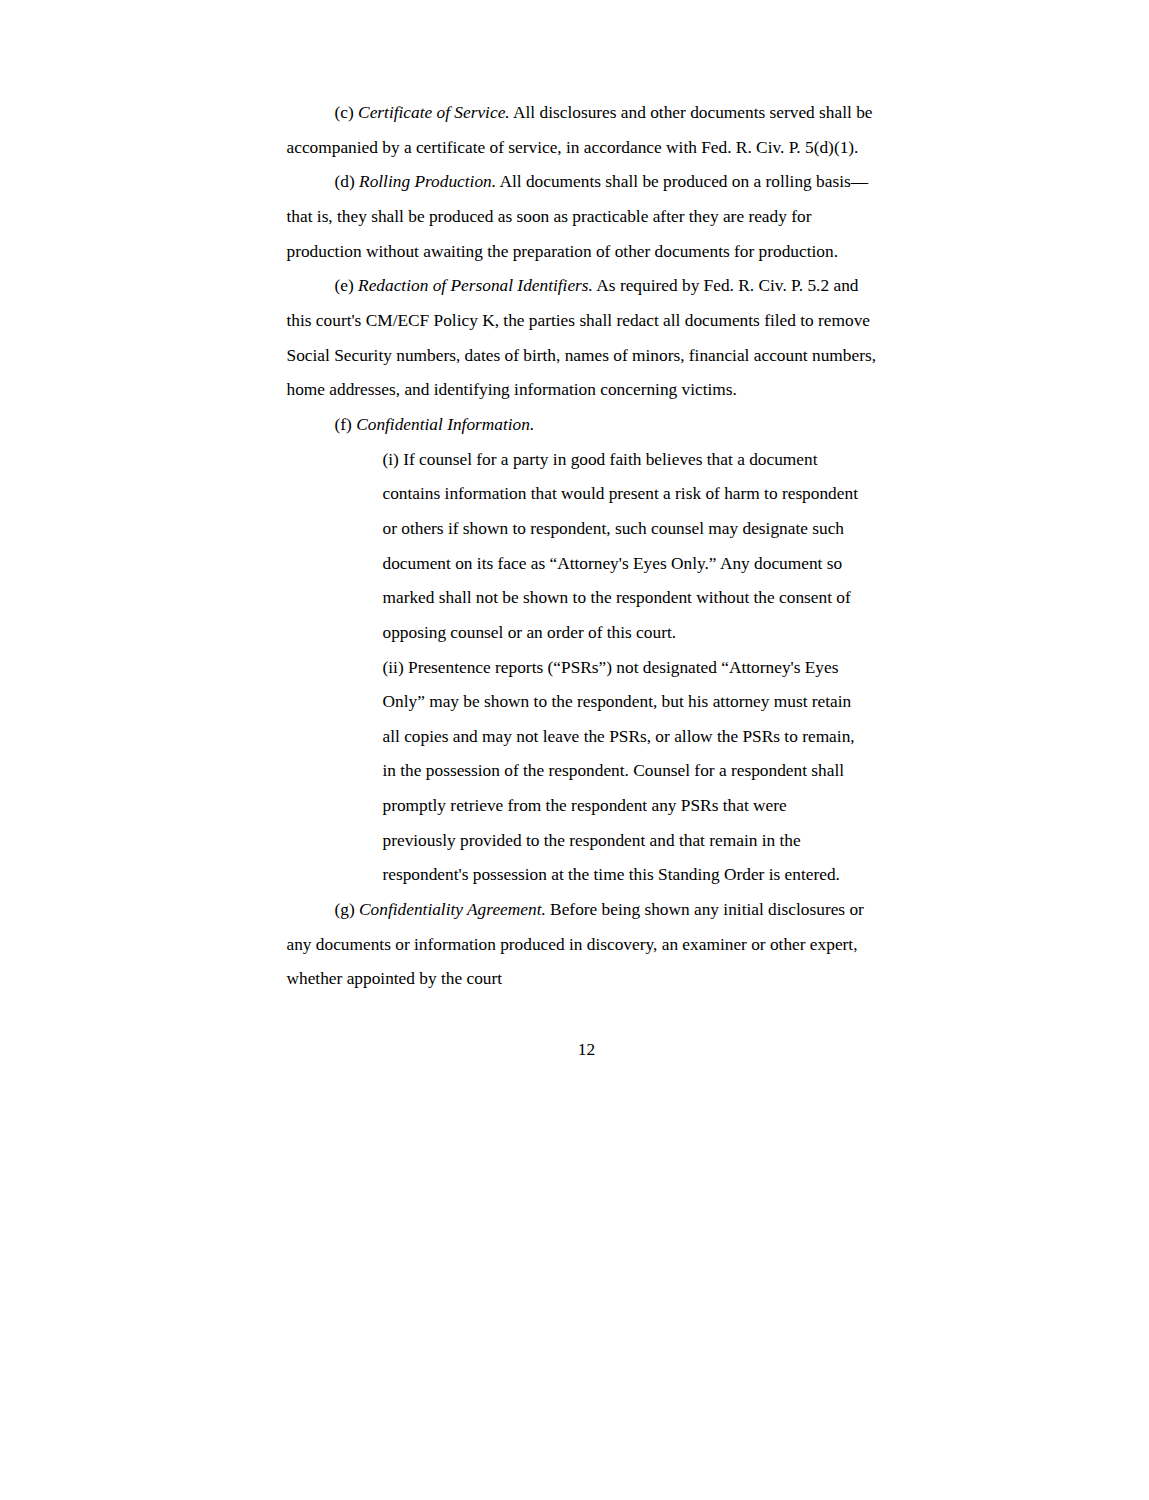(c) Certificate of Service. All disclosures and other documents served shall be accompanied by a certificate of service, in accordance with Fed. R. Civ. P. 5(d)(1).
(d) Rolling Production. All documents shall be produced on a rolling basis—that is, they shall be produced as soon as practicable after they are ready for production without awaiting the preparation of other documents for production.
(e) Redaction of Personal Identifiers. As required by Fed. R. Civ. P. 5.2 and this court's CM/ECF Policy K, the parties shall redact all documents filed to remove Social Security numbers, dates of birth, names of minors, financial account numbers, home addresses, and identifying information concerning victims.
(f) Confidential Information.
(i) If counsel for a party in good faith believes that a document contains information that would present a risk of harm to respondent or others if shown to respondent, such counsel may designate such document on its face as “Attorney's Eyes Only.” Any document so marked shall not be shown to the respondent without the consent of opposing counsel or an order of this court.
(ii) Presentence reports (“PSRs”) not designated “Attorney's Eyes Only” may be shown to the respondent, but his attorney must retain all copies and may not leave the PSRs, or allow the PSRs to remain, in the possession of the respondent. Counsel for a respondent shall promptly retrieve from the respondent any PSRs that were previously provided to the respondent and that remain in the respondent's possession at the time this Standing Order is entered.
(g) Confidentiality Agreement. Before being shown any initial disclosures or any documents or information produced in discovery, an examiner or other expert, whether appointed by the court
12